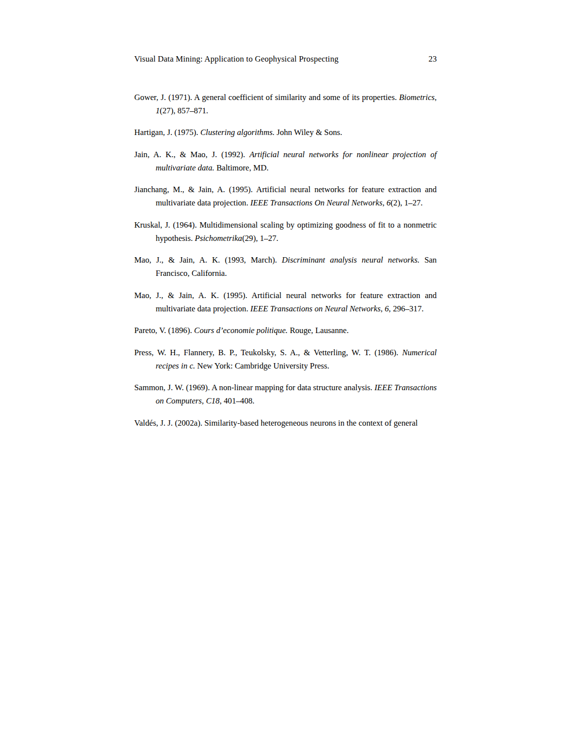Visual Data Mining: Application to Geophysical Prospecting 23
Gower, J. (1971). A general coefficient of similarity and some of its properties. Biometrics, 1(27), 857–871.
Hartigan, J. (1975). Clustering algorithms. John Wiley & Sons.
Jain, A. K., & Mao, J. (1992). Artificial neural networks for nonlinear projection of multivariate data. Baltimore, MD.
Jianchang, M., & Jain, A. (1995). Artificial neural networks for feature extraction and multivariate data projection. IEEE Transactions On Neural Networks, 6(2), 1–27.
Kruskal, J. (1964). Multidimensional scaling by optimizing goodness of fit to a nonmetric hypothesis. Psichometrika(29), 1–27.
Mao, J., & Jain, A. K. (1993, March). Discriminant analysis neural networks. San Francisco, California.
Mao, J., & Jain, A. K. (1995). Artificial neural networks for feature extraction and multivariate data projection. IEEE Transactions on Neural Networks, 6, 296–317.
Pareto, V. (1896). Cours d’economie politique. Rouge, Lausanne.
Press, W. H., Flannery, B. P., Teukolsky, S. A., & Vetterling, W. T. (1986). Numerical recipes in c. New York: Cambridge University Press.
Sammon, J. W. (1969). A non-linear mapping for data structure analysis. IEEE Transactions on Computers, C18, 401–408.
Valdés, J. J. (2002a). Similarity-based heterogeneous neurons in the context of general